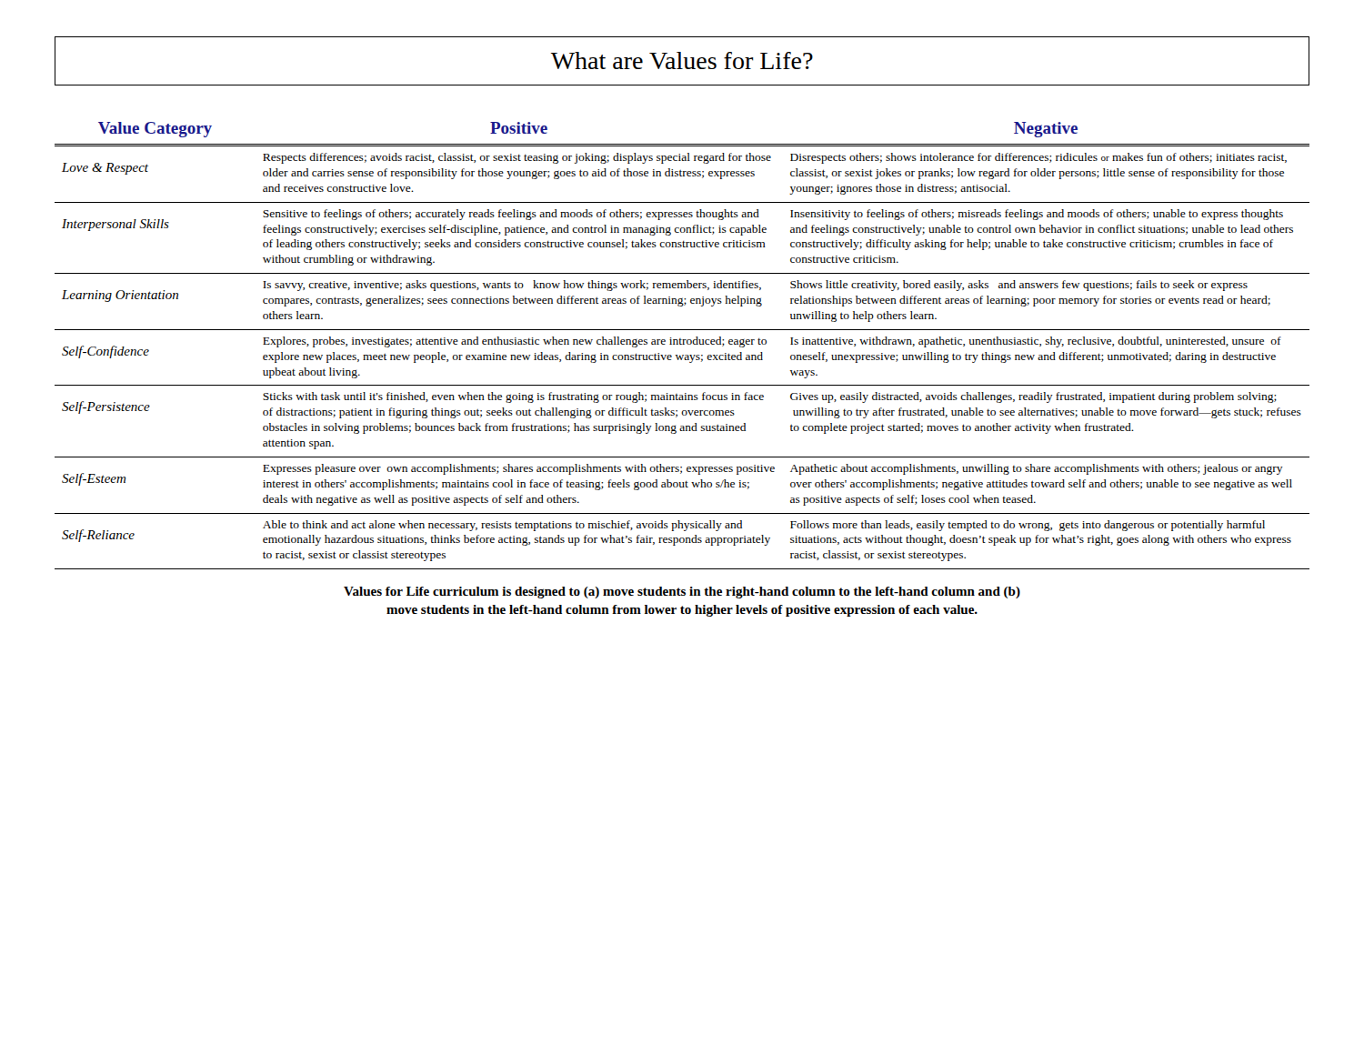What are Values for Life?
| Value Category | Positive | Negative |
| --- | --- | --- |
| Love & Respect | Respects differences; avoids racist, classist, or sexist teasing or joking; displays special regard for those older and carries sense of responsibility for those younger; goes to aid of those in distress; expresses and receives constructive love. | Disrespects others; shows intolerance for differences; ridicules or makes fun of others; initiates racist, classist, or sexist jokes or pranks; low regard for older persons; little sense of responsibility for those younger; ignores those in distress; antisocial. |
| Interpersonal Skills | Sensitive to feelings of others; accurately reads feelings and moods of others; expresses thoughts and feelings constructively; exercises self-discipline, patience, and control in managing conflict; is capable of leading others constructively; seeks and considers constructive counsel; takes constructive criticism without crumbling or withdrawing. | Insensitivity to feelings of others; misreads feelings and moods of others; unable to express thoughts and feelings constructively; unable to control own behavior in conflict situations; unable to lead others constructively; difficulty asking for help; unable to take constructive criticism; crumbles in face of constructive criticism. |
| Learning Orientation | Is savvy, creative, inventive; asks questions, wants to know how things work; remembers, identifies, compares, contrasts, generalizes; sees connections between different areas of learning; enjoys helping others learn. | Shows little creativity, bored easily, asks and answers few questions; fails to seek or express relationships between different areas of learning; poor memory for stories or events read or heard; unwilling to help others learn. |
| Self-Confidence | Explores, probes, investigates; attentive and enthusiastic when new challenges are introduced; eager to explore new places, meet new people, or examine new ideas, daring in constructive ways; excited and upbeat about living. | Is inattentive, withdrawn, apathetic, unenthusiastic, shy, reclusive, doubtful, uninterested, unsure of oneself, unexpressive; unwilling to try things new and different; unmotivated; daring in destructive ways. |
| Self-Persistence | Sticks with task until it's finished, even when the going is frustrating or rough; maintains focus in face of distractions; patient in figuring things out; seeks out challenging or difficult tasks; overcomes obstacles in solving problems; bounces back from frustrations; has surprisingly long and sustained attention span. | Gives up, easily distracted, avoids challenges, readily frustrated, impatient during problem solving; unwilling to try after frustrated, unable to see alternatives; unable to move forward—gets stuck; refuses to complete project started; moves to another activity when frustrated. |
| Self-Esteem | Expresses pleasure over own accomplishments; shares accomplishments with others; expresses positive interest in others' accomplishments; maintains cool in face of teasing; feels good about who s/he is; deals with negative as well as positive aspects of self and others. | Apathetic about accomplishments, unwilling to share accomplishments with others; jealous or angry over others' accomplishments; negative attitudes toward self and others; unable to see negative as well as positive aspects of self; loses cool when teased. |
| Self-Reliance | Able to think and act alone when necessary, resists temptations to mischief, avoids physically and emotionally hazardous situations, thinks before acting, stands up for what’s fair, responds appropriately to racist, sexist or classist stereotypes | Follows more than leads, easily tempted to do wrong, gets into dangerous or potentially harmful situations, acts without thought, doesn’t speak up for what’s right, goes along with others who express racist, classist, or sexist stereotypes. |
Values for Life curriculum is designed to (a) move students in the right-hand column to the left-hand column and (b)
move students in the left-hand column from lower to higher levels of positive expression of each value.